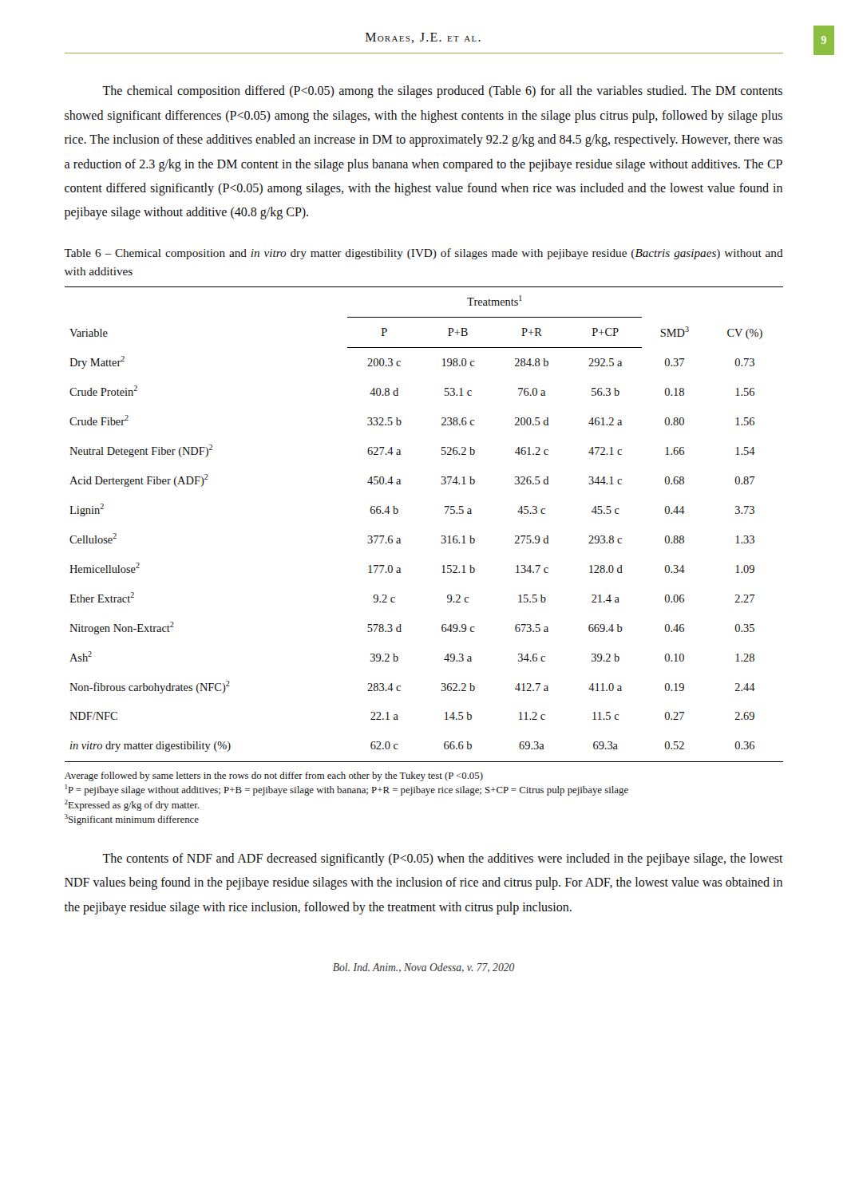9
Moraes, J.E. et al.
The chemical composition differed (P<0.05) among the silages produced (Table 6) for all the variables studied. The DM contents showed significant differences (P<0.05) among the silages, with the highest contents in the silage plus citrus pulp, followed by silage plus rice. The inclusion of these additives enabled an increase in DM to approximately 92.2 g/kg and 84.5 g/kg, respectively. However, there was a reduction of 2.3 g/kg in the DM content in the silage plus banana when compared to the pejibaye residue silage without additives. The CP content differed significantly (P<0.05) among silages, with the highest value found when rice was included and the lowest value found in pejibaye silage without additive (40.8 g/kg CP).
Table 6 – Chemical composition and in vitro dry matter digestibility (IVD) of silages made with pejibaye residue (Bactris gasipaes) without and with additives
| Variable | Treatments 1 | SMD 3 | CV (%) |
| --- | --- | --- | --- |
| P | P+B | P+R | P+CP |
| Dry Matter 2 | 200.3 c | 198.0 c | 284.8 b | 292.5 a | 0.37 | 0.73 |
| Crude Protein 2 | 40.8 d | 53.1 c | 76.0 a | 56.3 b | 0.18 | 1.56 |
| Crude Fiber 2 | 332.5 b | 238.6 c | 200.5 d | 461.2 a | 0.80 | 1.56 |
| Neutral Detegent Fiber (NDF) 2 | 627.4 a | 526.2 b | 461.2 c | 472.1 c | 1.66 | 1.54 |
| Acid Dertergent Fiber (ADF) 2 | 450.4 a | 374.1 b | 326.5 d | 344.1 c | 0.68 | 0.87 |
| Lignin 2 | 66.4 b | 75.5 a | 45.3 c | 45.5 c | 0.44 | 3.73 |
| Cellulose 2 | 377.6 a | 316.1 b | 275.9 d | 293.8 c | 0.88 | 1.33 |
| Hemicellulose 2 | 177.0 a | 152.1 b | 134.7 c | 128.0 d | 0.34 | 1.09 |
| Ether Extract 2 | 9.2 c | 9.2 c | 15.5 b | 21.4 a | 0.06 | 2.27 |
| Nitrogen Non-Extract 2 | 578.3 d | 649.9 c | 673.5 a | 669.4 b | 0.46 | 0.35 |
| Ash 2 | 39.2 b | 49.3 a | 34.6 c | 39.2 b | 0.10 | 1.28 |
| Non-fibrous carbohydrates (NFC) 2 | 283.4 c | 362.2 b | 412.7 a | 411.0 a | 0.19 | 2.44 |
| NDF/NFC | 22.1 a | 14.5 b | 11.2 c | 11.5 c | 0.27 | 2.69 |
| in vitro dry matter digestibility (%) | 62.0 c | 66.6 b | 69.3a | 69.3a | 0.52 | 0.36 |
Average followed by same letters in the rows do not differ from each other by the Tukey test (P <0.05)
1P = pejibaye silage without additives; P+B = pejibaye silage with banana; P+R = pejibaye rice silage; S+CP = Citrus pulp pejibaye silage
2Expressed as g/kg of dry matter.
3Significant minimum difference
The contents of NDF and ADF decreased significantly (P<0.05) when the additives were included in the pejibaye silage, the lowest NDF values being found in the pejibaye residue silages with the inclusion of rice and citrus pulp. For ADF, the lowest value was obtained in the pejibaye residue silage with rice inclusion, followed by the treatment with citrus pulp inclusion.
Bol. Ind. Anim., Nova Odessa, v. 77, 2020